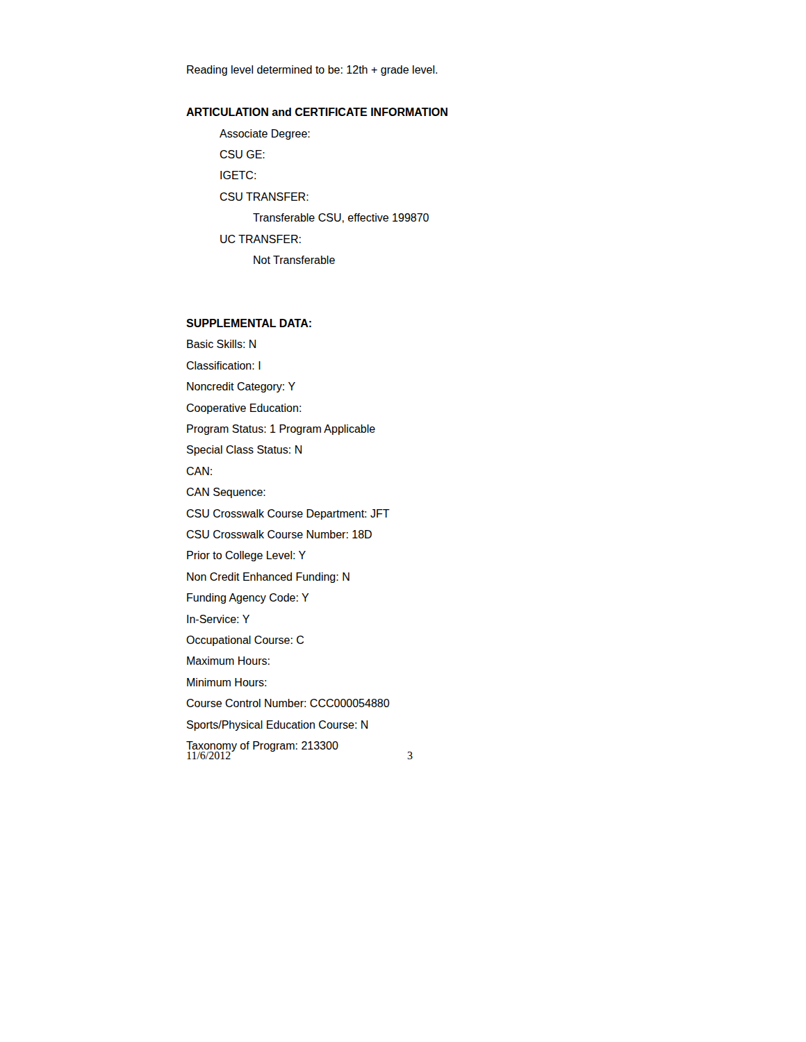Reading level determined to be: 12th + grade level.
ARTICULATION and CERTIFICATE INFORMATION
Associate Degree:
CSU GE:
IGETC:
CSU TRANSFER:
Transferable CSU, effective 199870
UC TRANSFER:
Not Transferable
SUPPLEMENTAL DATA:
Basic Skills: N
Classification: I
Noncredit Category: Y
Cooperative Education:
Program Status: 1 Program Applicable
Special Class Status: N
CAN:
CAN Sequence:
CSU Crosswalk Course Department: JFT
CSU Crosswalk Course Number: 18D
Prior to College Level: Y
Non Credit Enhanced Funding: N
Funding Agency Code: Y
In-Service: Y
Occupational Course: C
Maximum Hours:
Minimum Hours:
Course Control Number: CCC000054880
Sports/Physical Education Course: N
Taxonomy of Program: 213300
11/6/2012 3